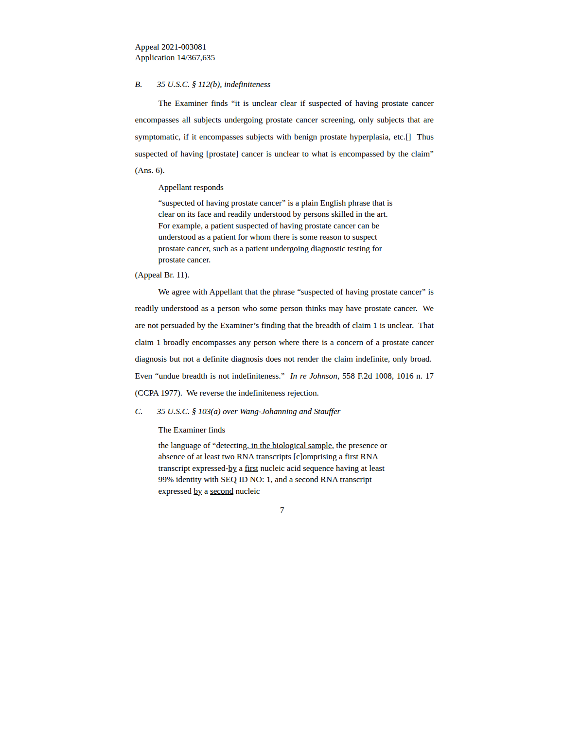Appeal 2021-003081
Application 14/367,635
B. 35 U.S.C. § 112(b), indefiniteness
The Examiner finds “it is unclear clear if suspected of having prostate cancer encompasses all subjects undergoing prostate cancer screening, only subjects that are symptomatic, if it encompasses subjects with benign prostate hyperplasia, etc.[] Thus suspected of having [prostate] cancer is unclear to what is encompassed by the claim” (Ans. 6).
Appellant responds
“suspected of having prostate cancer” is a plain English phrase that is clear on its face and readily understood by persons skilled in the art. For example, a patient suspected of having prostate cancer can be understood as a patient for whom there is some reason to suspect prostate cancer, such as a patient undergoing diagnostic testing for prostate cancer.
(Appeal Br. 11).
We agree with Appellant that the phrase “suspected of having prostate cancer” is readily understood as a person who some person thinks may have prostate cancer. We are not persuaded by the Examiner’s finding that the breadth of claim 1 is unclear. That claim 1 broadly encompasses any person where there is a concern of a prostate cancer diagnosis but not a definite diagnosis does not render the claim indefinite, only broad. Even “undue breadth is not indefiniteness.” In re Johnson, 558 F.2d 1008, 1016 n. 17 (CCPA 1977). We reverse the indefiniteness rejection.
C. 35 U.S.C. § 103(a) over Wang-Johanning and Stauffer
The Examiner finds
the language of “detecting, in the biological sample, the presence or absence of at least two RNA transcripts [c]omprising a first RNA transcript expressed-by a first nucleic acid sequence having at least 99% identity with SEQ ID NO: 1, and a second RNA transcript expressed by a second nucleic
7